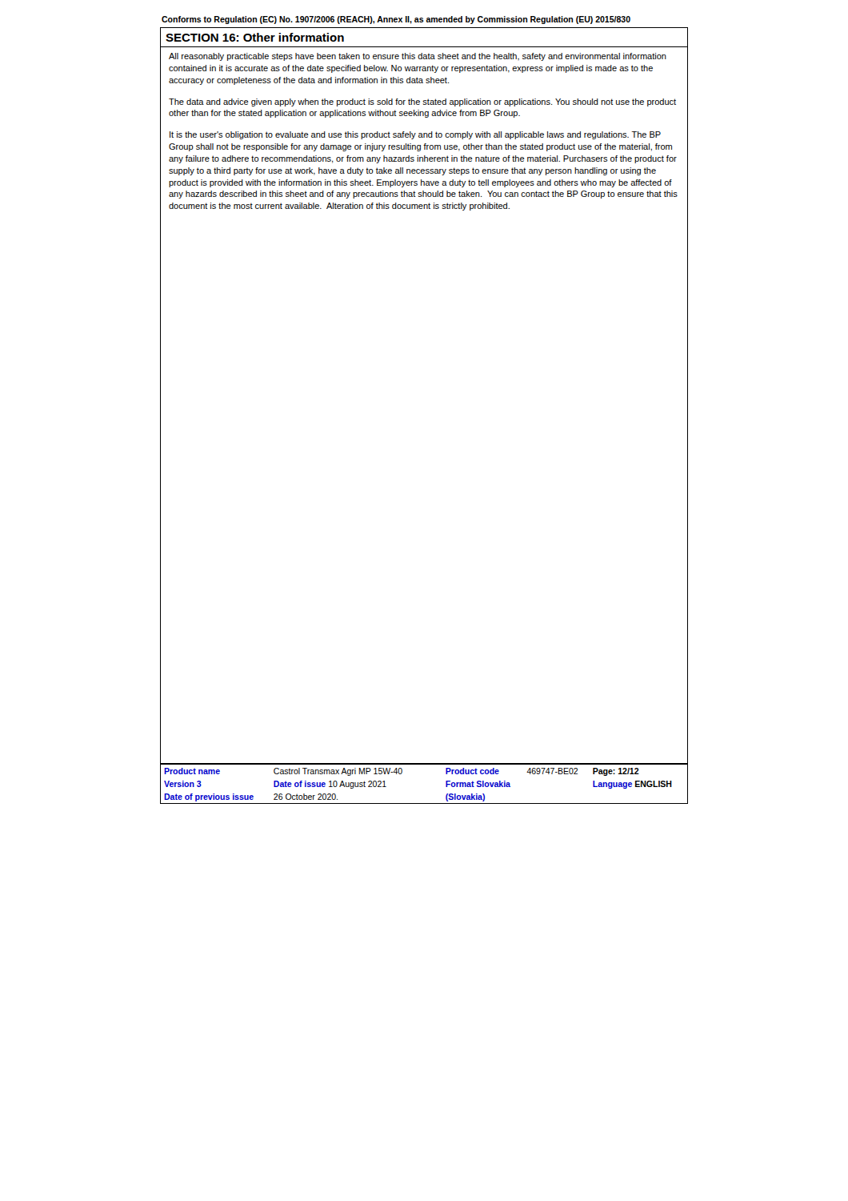Conforms to Regulation (EC) No. 1907/2006 (REACH), Annex II, as amended by Commission Regulation (EU) 2015/830
SECTION 16: Other information
All reasonably practicable steps have been taken to ensure this data sheet and the health, safety and environmental information contained in it is accurate as of the date specified below. No warranty or representation, express or implied is made as to the accuracy or completeness of the data and information in this data sheet.
The data and advice given apply when the product is sold for the stated application or applications. You should not use the product other than for the stated application or applications without seeking advice from BP Group.
It is the user's obligation to evaluate and use this product safely and to comply with all applicable laws and regulations. The BP Group shall not be responsible for any damage or injury resulting from use, other than the stated product use of the material, from any failure to adhere to recommendations, or from any hazards inherent in the nature of the material. Purchasers of the product for supply to a third party for use at work, have a duty to take all necessary steps to ensure that any person handling or using the product is provided with the information in this sheet. Employers have a duty to tell employees and others who may be affected of any hazards described in this sheet and of any precautions that should be taken. You can contact the BP Group to ensure that this document is the most current available. Alteration of this document is strictly prohibited.
| Product name | Castrol Transmax Agri MP 15W-40 | | Product code | 469747-BE02 | Page: 12/12 |
| Version 3 | Date of issue 10 August 2021 | | Format Slovakia | | Language ENGLISH |
| Date of previous issue | 26 October 2020. | | (Slovakia) | | |